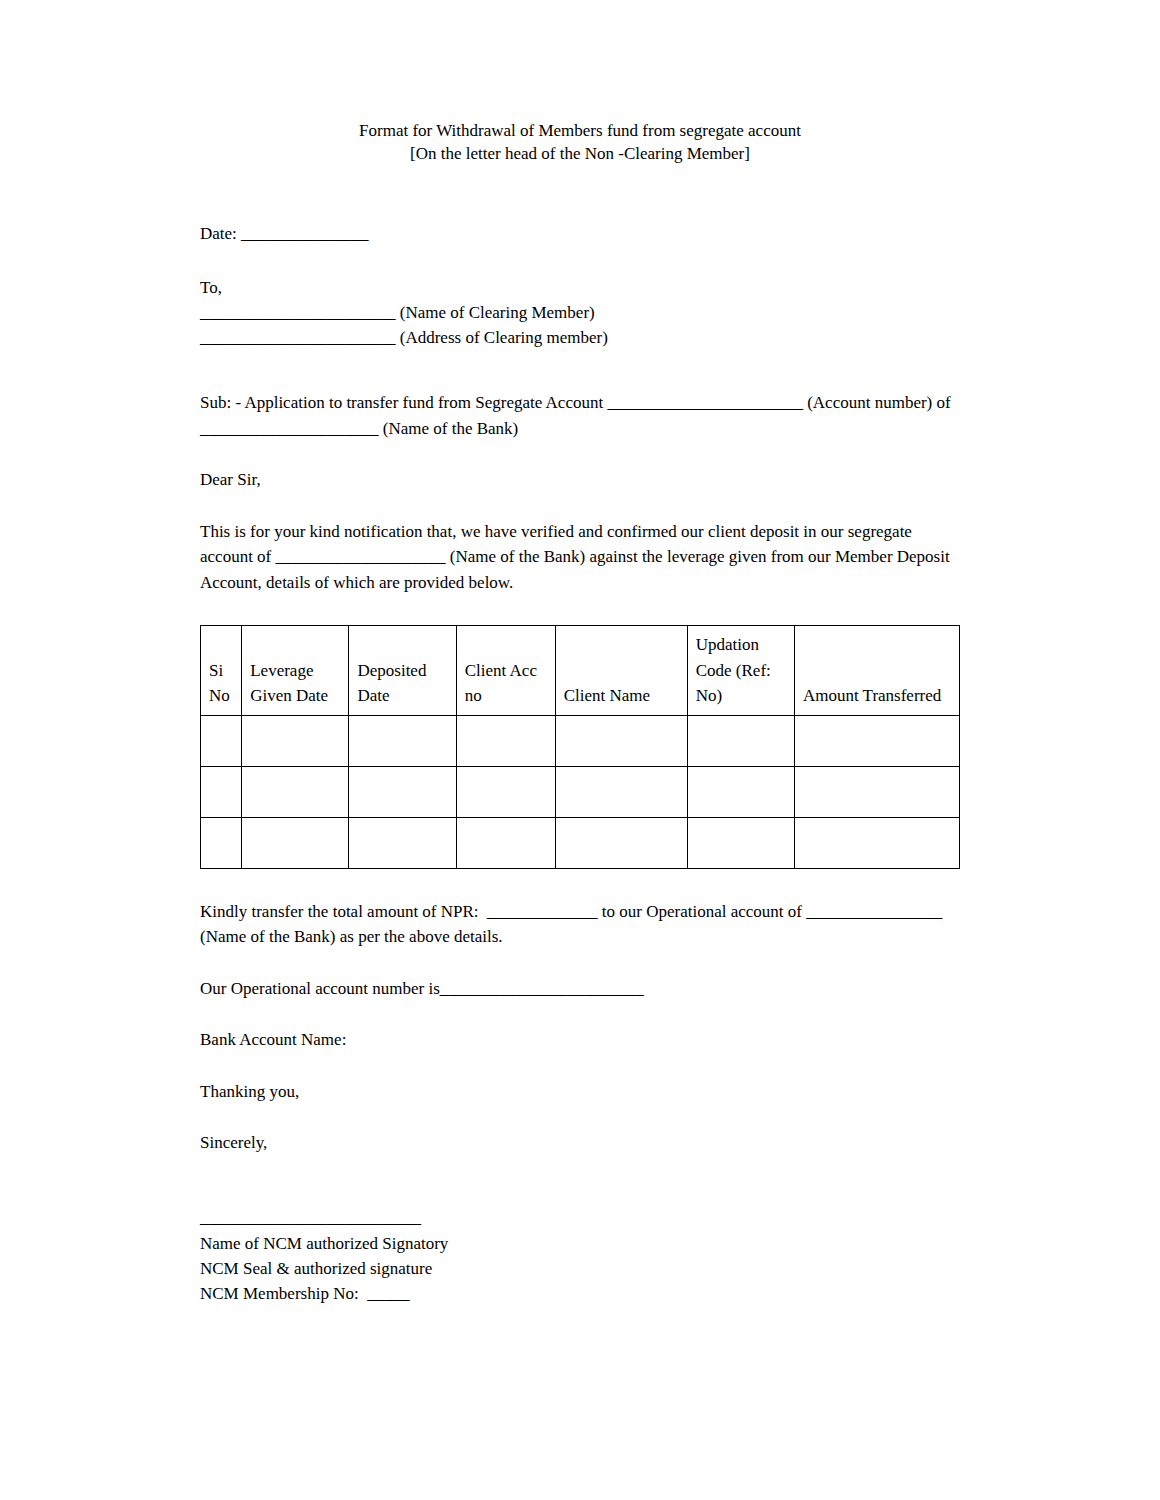Format for Withdrawal of Members fund from segregate account
[On the letter head of the Non -Clearing Member]
Date: _______________
To,
_______________________ (Name of Clearing Member)
_______________________ (Address of Clearing member)
Sub: - Application to transfer fund from Segregate Account _______________________ (Account number) of _____________________ (Name of the Bank)
Dear Sir,
This is for your kind notification that, we have verified and confirmed our client deposit in our segregate account of ____________________ (Name of the Bank) against the leverage given from our Member Deposit Account, details of which are provided below.
| Si No | Leverage Given Date | Deposited Date | Client Acc no | Client Name | Updation Code (Ref: No) | Amount Transferred |
| --- | --- | --- | --- | --- | --- | --- |
Kindly transfer the total amount of NPR: _____________ to our Operational account of ________________ (Name of the Bank) as per the above details.
Our Operational account number is________________________
Bank Account Name:
Thanking you,
Sincerely,
__________________________
Name of NCM authorized Signatory
NCM Seal & authorized signature
NCM Membership No: _____